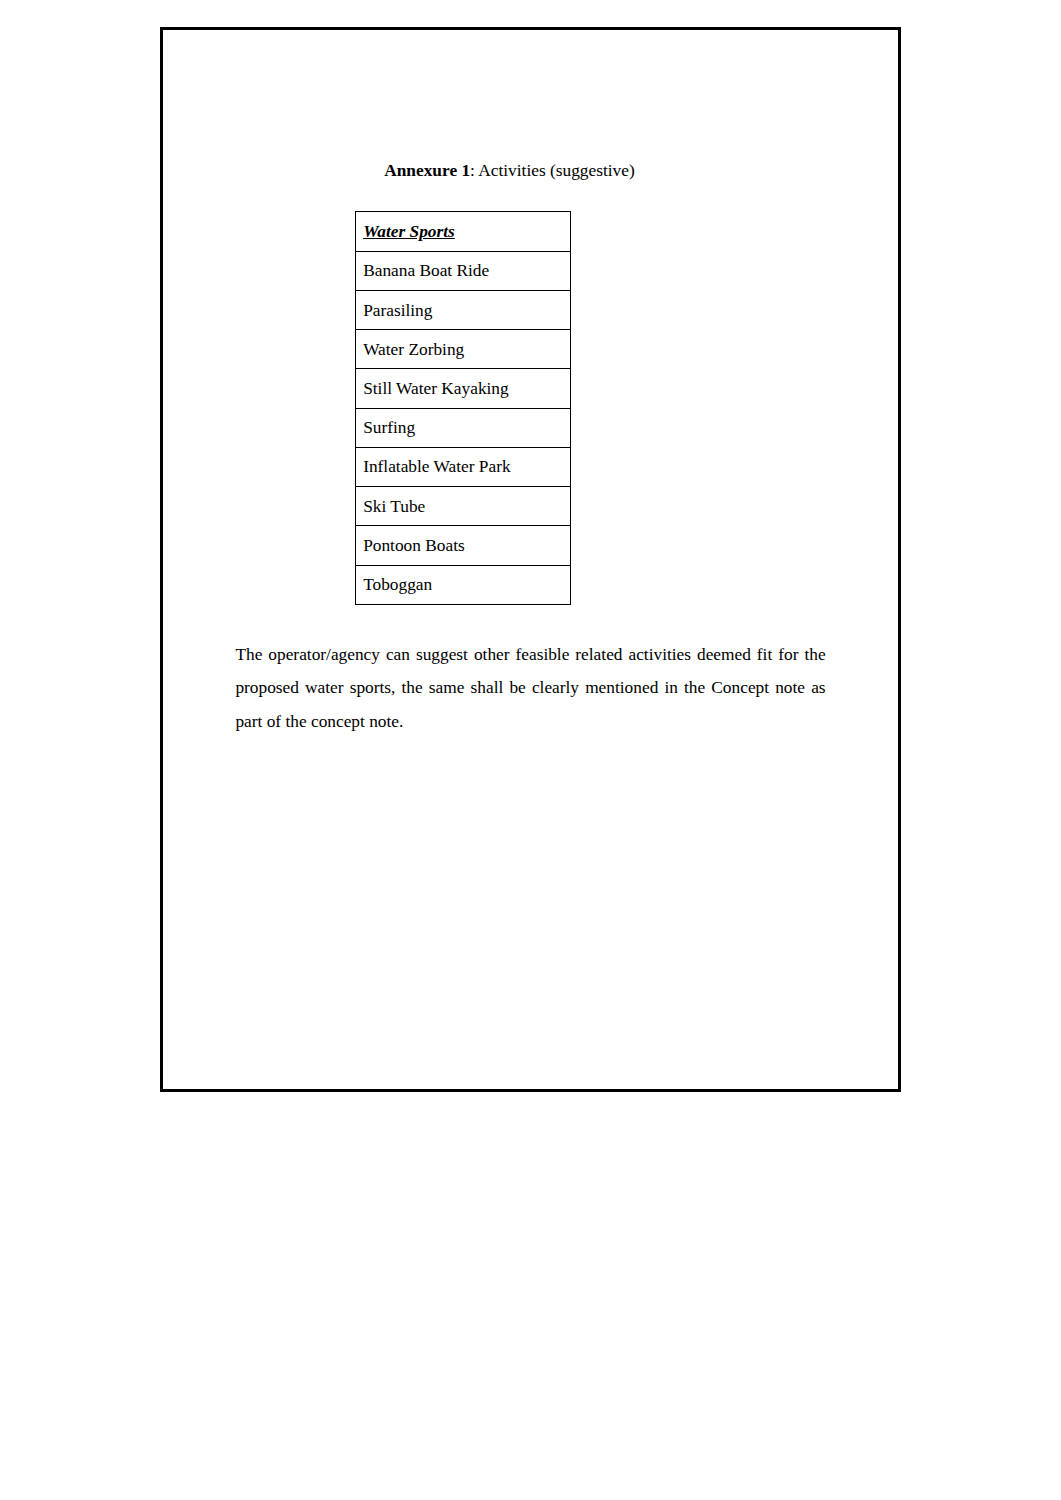Annexure 1: Activities (suggestive)
| Water Sports |
| --- |
| Banana Boat Ride |
| Parasiling |
| Water Zorbing |
| Still Water Kayaking |
| Surfing |
| Inflatable Water Park |
| Ski Tube |
| Pontoon Boats |
| Toboggan |
The operator/agency can suggest other feasible related activities deemed fit for the proposed water sports, the same shall be clearly mentioned in the Concept note as part of the concept note.